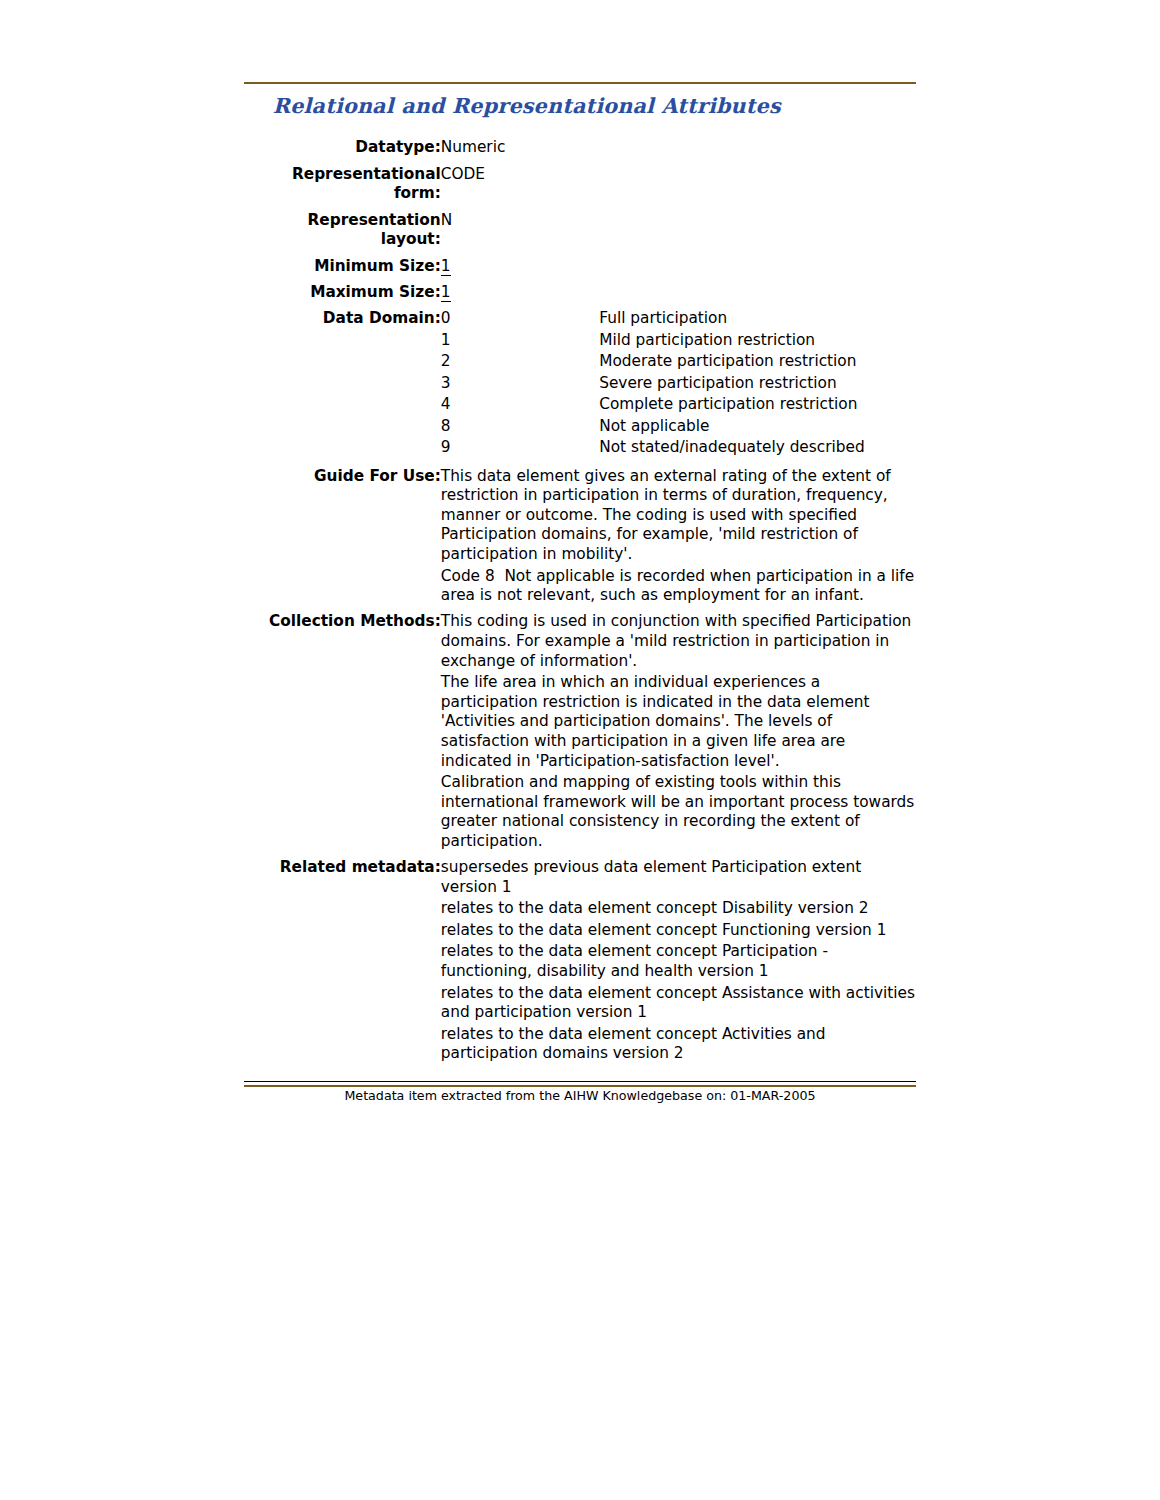Relational and Representational Attributes
| Datatype: | Numeric |
| Representational form: | CODE |
| Representation layout: | N |
| Minimum Size: | 1 |
| Maximum Size: | 1 |
| Data Domain: | / 0 / Full participation / / 1 / Mild participation restriction / / 2 / Moderate participation restriction / / 3 / Severe participation restriction / / 4 / Complete participation restriction / / 8 / Not applicable / / 9 / Not stated/inadequately described / |
| Guide For Use: | This data element gives an external rating of the extent of restriction in participation in terms of duration, frequency, manner or outcome. The coding is used with specified Participation domains, for example, 'mild restriction of participation in mobility'. Code 8 Not applicable is recorded when participation in a life area is not relevant, such as employment for an infant. |
| Collection Methods: | This coding is used in conjunction with specified Participation domains. For example a 'mild restriction in participation in exchange of information'. The life area in which an individual experiences a participation restriction is indicated in the data element 'Activities and participation domains'. The levels of satisfaction with participation in a given life area are indicated in 'Participation-satisfaction level'. Calibration and mapping of existing tools within this international framework will be an important process towards greater national consistency in recording the extent of participation. |
| Related metadata: | supersedes previous data element Participation extent version 1 relates to the data element concept Disability version 2 relates to the data element concept Functioning version 1 relates to the data element concept Participation - functioning, disability and health version 1 relates to the data element concept Assistance with activities and participation version 1 relates to the data element concept Activities and participation domains version 2 |
Metadata item extracted from the AIHW Knowledgebase on: 01-MAR-2005